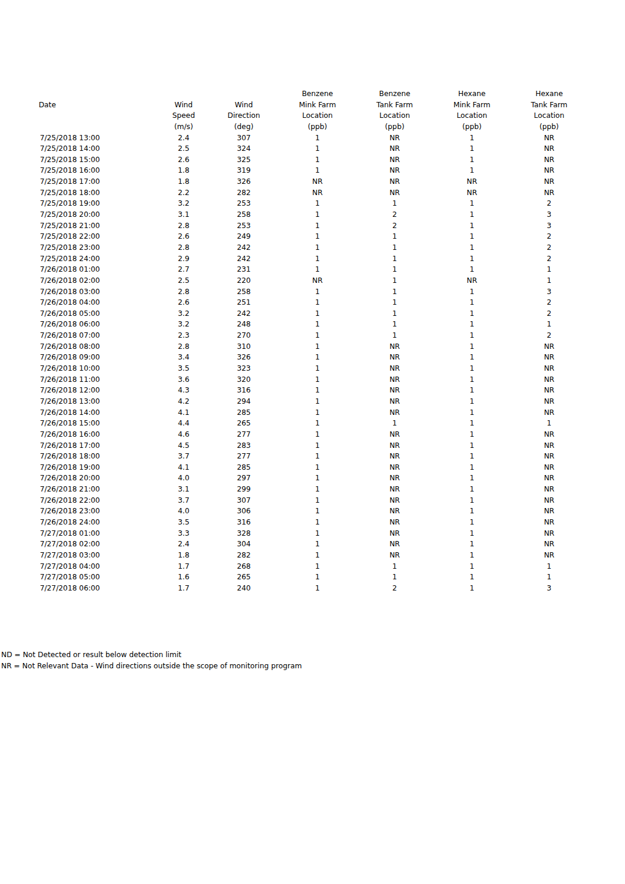| | | | Benzene | Benzene | Hexane | Hexane |
| --- | --- | --- | --- | --- | --- | --- |
| Date | Wind | Wind | Mink Farm | Tank Farm | Mink Farm | Tank Farm |
| | Speed | Direction | Location | Location | Location | Location |
| | (m/s) | (deg) | (ppb) | (ppb) | (ppb) | (ppb) |
| 7/25/2018 13:00 | 2.4 | 307 | 1 | NR | 1 | NR |
| 7/25/2018 14:00 | 2.5 | 324 | 1 | NR | 1 | NR |
| 7/25/2018 15:00 | 2.6 | 325 | 1 | NR | 1 | NR |
| 7/25/2018 16:00 | 1.8 | 319 | 1 | NR | 1 | NR |
| 7/25/2018 17:00 | 1.8 | 326 | NR | NR | NR | NR |
| 7/25/2018 18:00 | 2.2 | 282 | NR | NR | NR | NR |
| 7/25/2018 19:00 | 3.2 | 253 | 1 | 1 | 1 | 2 |
| 7/25/2018 20:00 | 3.1 | 258 | 1 | 2 | 1 | 3 |
| 7/25/2018 21:00 | 2.8 | 253 | 1 | 2 | 1 | 3 |
| 7/25/2018 22:00 | 2.6 | 249 | 1 | 1 | 1 | 2 |
| 7/25/2018 23:00 | 2.8 | 242 | 1 | 1 | 1 | 2 |
| 7/25/2018 24:00 | 2.9 | 242 | 1 | 1 | 1 | 2 |
| 7/26/2018 01:00 | 2.7 | 231 | 1 | 1 | 1 | 1 |
| 7/26/2018 02:00 | 2.5 | 220 | NR | 1 | NR | 1 |
| 7/26/2018 03:00 | 2.8 | 258 | 1 | 1 | 1 | 3 |
| 7/26/2018 04:00 | 2.6 | 251 | 1 | 1 | 1 | 2 |
| 7/26/2018 05:00 | 3.2 | 242 | 1 | 1 | 1 | 2 |
| 7/26/2018 06:00 | 3.2 | 248 | 1 | 1 | 1 | 1 |
| 7/26/2018 07:00 | 2.3 | 270 | 1 | 1 | 1 | 2 |
| 7/26/2018 08:00 | 2.8 | 310 | 1 | NR | 1 | NR |
| 7/26/2018 09:00 | 3.4 | 326 | 1 | NR | 1 | NR |
| 7/26/2018 10:00 | 3.5 | 323 | 1 | NR | 1 | NR |
| 7/26/2018 11:00 | 3.6 | 320 | 1 | NR | 1 | NR |
| 7/26/2018 12:00 | 4.3 | 316 | 1 | NR | 1 | NR |
| 7/26/2018 13:00 | 4.2 | 294 | 1 | NR | 1 | NR |
| 7/26/2018 14:00 | 4.1 | 285 | 1 | NR | 1 | NR |
| 7/26/2018 15:00 | 4.4 | 265 | 1 | 1 | 1 | 1 |
| 7/26/2018 16:00 | 4.6 | 277 | 1 | NR | 1 | NR |
| 7/26/2018 17:00 | 4.5 | 283 | 1 | NR | 1 | NR |
| 7/26/2018 18:00 | 3.7 | 277 | 1 | NR | 1 | NR |
| 7/26/2018 19:00 | 4.1 | 285 | 1 | NR | 1 | NR |
| 7/26/2018 20:00 | 4.0 | 297 | 1 | NR | 1 | NR |
| 7/26/2018 21:00 | 3.1 | 299 | 1 | NR | 1 | NR |
| 7/26/2018 22:00 | 3.7 | 307 | 1 | NR | 1 | NR |
| 7/26/2018 23:00 | 4.0 | 306 | 1 | NR | 1 | NR |
| 7/26/2018 24:00 | 3.5 | 316 | 1 | NR | 1 | NR |
| 7/27/2018 01:00 | 3.3 | 328 | 1 | NR | 1 | NR |
| 7/27/2018 02:00 | 2.4 | 304 | 1 | NR | 1 | NR |
| 7/27/2018 03:00 | 1.8 | 282 | 1 | NR | 1 | NR |
| 7/27/2018 04:00 | 1.7 | 268 | 1 | 1 | 1 | 1 |
| 7/27/2018 05:00 | 1.6 | 265 | 1 | 1 | 1 | 1 |
| 7/27/2018 06:00 | 1.7 | 240 | 1 | 2 | 1 | 3 |
ND = Not Detected or result below detection limit
NR = Not Relevant Data - Wind directions outside the scope of monitoring program